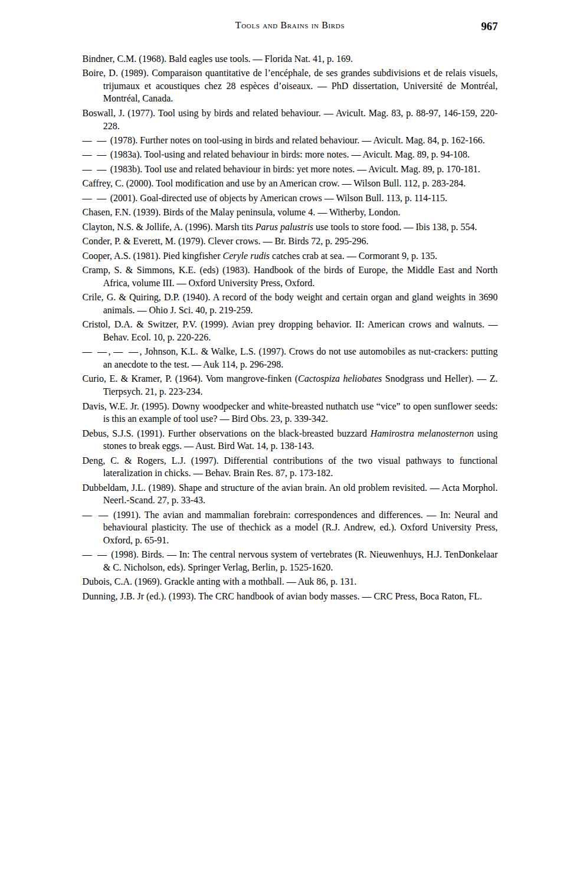Tools and Brains in Birds 967
Bindner, C.M. (1968). Bald eagles use tools. — Florida Nat. 41, p. 169.
Boire, D. (1989). Comparaison quantitative de l’encéphale, de ses grandes subdivisions et de relais visuels, trijumaux et acoustiques chez 28 espèces d’oiseaux. — PhD dissertation, Université de Montréal, Montréal, Canada.
Boswall, J. (1977). Tool using by birds and related behaviour. — Avicult. Mag. 83, p. 88-97, 146-159, 220-228.
— — (1978). Further notes on tool-using in birds and related behaviour. — Avicult. Mag. 84, p. 162-166.
— — (1983a). Tool-using and related behaviour in birds: more notes. — Avicult. Mag. 89, p. 94-108.
— — (1983b). Tool use and related behaviour in birds: yet more notes. — Avicult. Mag. 89, p. 170-181.
Caffrey, C. (2000). Tool modification and use by an American crow. — Wilson Bull. 112, p. 283-284.
— — (2001). Goal-directed use of objects by American crows — Wilson Bull. 113, p. 114-115.
Chasen, F.N. (1939). Birds of the Malay peninsula, volume 4. — Witherby, London.
Clayton, N.S. & Jollife, A. (1996). Marsh tits Parus palustris use tools to store food. — Ibis 138, p. 554.
Conder, P. & Everett, M. (1979). Clever crows. — Br. Birds 72, p. 295-296.
Cooper, A.S. (1981). Pied kingfisher Ceryle rudis catches crab at sea. — Cormorant 9, p. 135.
Cramp, S. & Simmons, K.E. (eds) (1983). Handbook of the birds of Europe, the Middle East and North Africa, volume III. — Oxford University Press, Oxford.
Crile, G. & Quiring, D.P. (1940). A record of the body weight and certain organ and gland weights in 3690 animals. — Ohio J. Sci. 40, p. 219-259.
Cristol, D.A. & Switzer, P.V. (1999). Avian prey dropping behavior. II: American crows and walnuts. — Behav. Ecol. 10, p. 220-226.
— —, — —, Johnson, K.L. & Walke, L.S. (1997). Crows do not use automobiles as nut-crackers: putting an anecdote to the test. — Auk 114, p. 296-298.
Curio, E. & Kramer, P. (1964). Vom mangrove-finken (Cactospiza heliobates Snodgrass und Heller). — Z. Tierpsych. 21, p. 223-234.
Davis, W.E. Jr. (1995). Downy woodpecker and white-breasted nuthatch use “vice” to open sunflower seeds: is this an example of tool use? — Bird Obs. 23, p. 339-342.
Debus, S.J.S. (1991). Further observations on the black-breasted buzzard Hamirostra melanosternon using stones to break eggs. — Aust. Bird Wat. 14, p. 138-143.
Deng, C. & Rogers, L.J. (1997). Differential contributions of the two visual pathways to functional lateralization in chicks. — Behav. Brain Res. 87, p. 173-182.
Dubbeldam, J.L. (1989). Shape and structure of the avian brain. An old problem revisited. — Acta Morphol. Neerl.-Scand. 27, p. 33-43.
— — (1991). The avian and mammalian forebrain: correspondences and differences. — In: Neural and behavioural plasticity. The use of thechick as a model (R.J. Andrew, ed.). Oxford University Press, Oxford, p. 65-91.
— — (1998). Birds. — In: The central nervous system of vertebrates (R. Nieuwenhuys, H.J. TenDonkelaar & C. Nicholson, eds). Springer Verlag, Berlin, p. 1525-1620.
Dubois, C.A. (1969). Grackle anting with a mothball. — Auk 86, p. 131.
Dunning, J.B. Jr (ed.). (1993). The CRC handbook of avian body masses. — CRC Press, Boca Raton, FL.